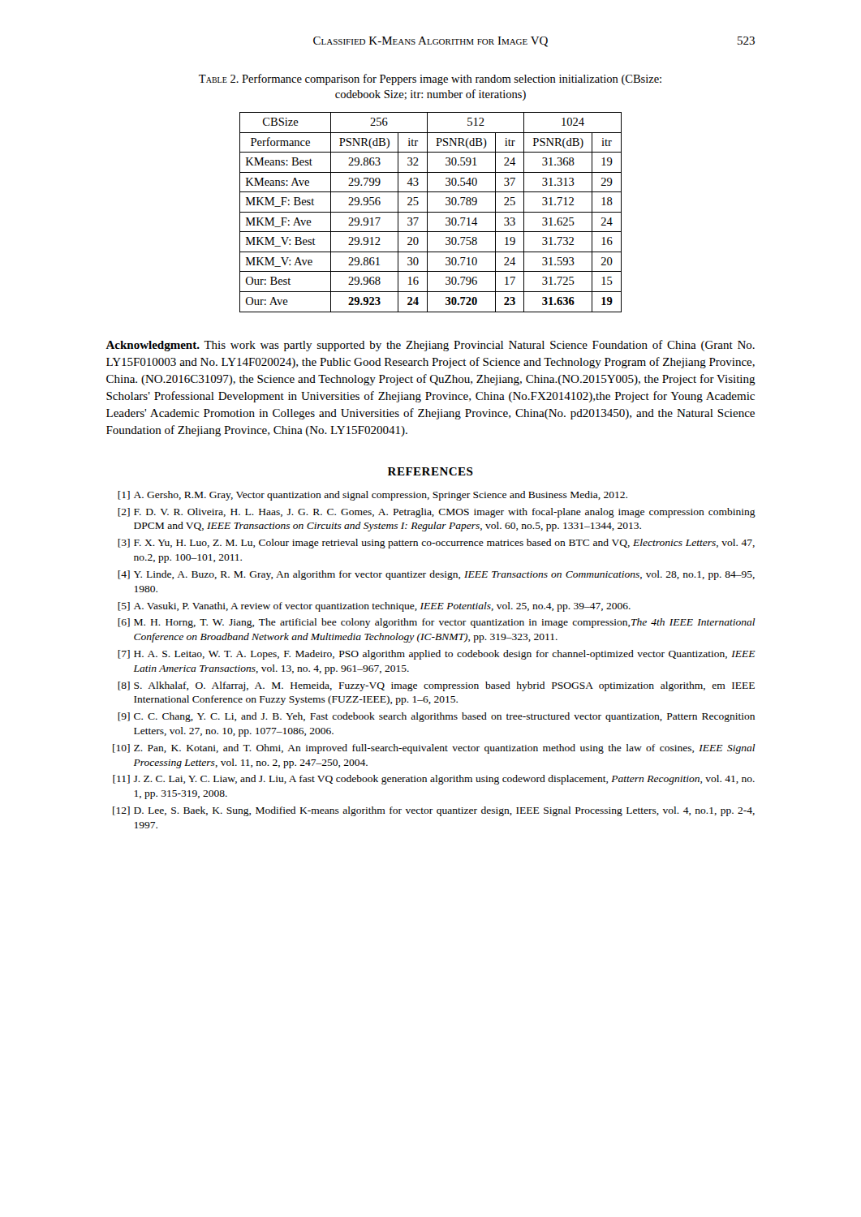Classified K-Means Algorithm for Image VQ 523
Table 2. Performance comparison for Peppers image with random selection initialization (CBsize: codebook Size; itr: number of iterations)
| CBSize | 256 | 512 | 1024 |
| Performance | PSNR(dB) | itr | PSNR(dB) | itr | PSNR(dB) | itr |
| KMeans: Best | 29.863 | 32 | 30.591 | 24 | 31.368 | 19 |
| KMeans: Ave | 29.799 | 43 | 30.540 | 37 | 31.313 | 29 |
| MKM_F: Best | 29.956 | 25 | 30.789 | 25 | 31.712 | 18 |
| MKM_F: Ave | 29.917 | 37 | 30.714 | 33 | 31.625 | 24 |
| MKM_V: Best | 29.912 | 20 | 30.758 | 19 | 31.732 | 16 |
| MKM_V: Ave | 29.861 | 30 | 30.710 | 24 | 31.593 | 20 |
| Our: Best | 29.968 | 16 | 30.796 | 17 | 31.725 | 15 |
| Our: Ave | 29.923 | 24 | 30.720 | 23 | 31.636 | 19 |
Acknowledgment. This work was partly supported by the Zhejiang Provincial Natural Science Foundation of China (Grant No. LY15F010003 and No. LY14F020024), the Public Good Research Project of Science and Technology Program of Zhejiang Province, China. (NO.2016C31097), the Science and Technology Project of QuZhou, Zhejiang, China.(NO.2015Y005), the Project for Visiting Scholars' Professional Development in Universities of Zhejiang Province, China (No.FX2014102),the Project for Young Academic Leaders' Academic Promotion in Colleges and Universities of Zhejiang Province, China(No. pd2013450), and the Natural Science Foundation of Zhejiang Province, China (No. LY15F020041).
REFERENCES
[1] A. Gersho, R.M. Gray, Vector quantization and signal compression, Springer Science and Business Media, 2012.
[2] F. D. V. R. Oliveira, H. L. Haas, J. G. R. C. Gomes, A. Petraglia, CMOS imager with focal-plane analog image compression combining DPCM and VQ, IEEE Transactions on Circuits and Systems I: Regular Papers, vol. 60, no.5, pp. 1331–1344, 2013.
[3] F. X. Yu, H. Luo, Z. M. Lu, Colour image retrieval using pattern co-occurrence matrices based on BTC and VQ, Electronics Letters, vol. 47, no.2, pp. 100–101, 2011.
[4] Y. Linde, A. Buzo, R. M. Gray, An algorithm for vector quantizer design, IEEE Transactions on Communications, vol. 28, no.1, pp. 84–95, 1980.
[5] A. Vasuki, P. Vanathi, A review of vector quantization technique, IEEE Potentials, vol. 25, no.4, pp. 39–47, 2006.
[6] M. H. Horng, T. W. Jiang, The artificial bee colony algorithm for vector quantization in image compression,The 4th IEEE International Conference on Broadband Network and Multimedia Technology (IC-BNMT), pp. 319–323, 2011.
[7] H. A. S. Leitao, W. T. A. Lopes, F. Madeiro, PSO algorithm applied to codebook design for channel-optimized vector Quantization, IEEE Latin America Transactions, vol. 13, no. 4, pp. 961–967, 2015.
[8] S. Alkhalaf, O. Alfarraj, A. M. Hemeida, Fuzzy-VQ image compression based hybrid PSOGSA optimization algorithm, em IEEE International Conference on Fuzzy Systems (FUZZ-IEEE), pp. 1–6, 2015.
[9] C. C. Chang, Y. C. Li, and J. B. Yeh, Fast codebook search algorithms based on tree-structured vector quantization, Pattern Recognition Letters, vol. 27, no. 10, pp. 1077–1086, 2006.
[10] Z. Pan, K. Kotani, and T. Ohmi, An improved full-search-equivalent vector quantization method using the law of cosines, IEEE Signal Processing Letters, vol. 11, no. 2, pp. 247–250, 2004.
[11] J. Z. C. Lai, Y. C. Liaw, and J. Liu, A fast VQ codebook generation algorithm using codeword displacement, Pattern Recognition, vol. 41, no. 1, pp. 315-319, 2008.
[12] D. Lee, S. Baek, K. Sung, Modified K-means algorithm for vector quantizer design, IEEE Signal Processing Letters, vol. 4, no.1, pp. 2-4, 1997.